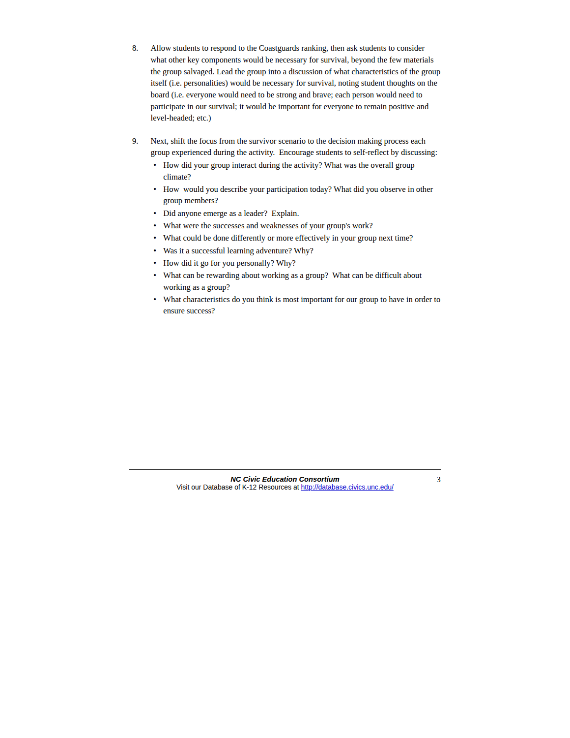8. Allow students to respond to the Coastguards ranking, then ask students to consider what other key components would be necessary for survival, beyond the few materials the group salvaged. Lead the group into a discussion of what characteristics of the group itself (i.e. personalities) would be necessary for survival, noting student thoughts on the board (i.e. everyone would need to be strong and brave; each person would need to participate in our survival; it would be important for everyone to remain positive and level-headed; etc.)
9.
Next, shift the focus from the survivor scenario to the decision making process each group experienced during the activity. Encourage students to self-reflect by discussing:
How did your group interact during the activity? What was the overall group climate?
How would you describe your participation today? What did you observe in other group members?
Did anyone emerge as a leader? Explain.
What were the successes and weaknesses of your group's work?
What could be done differently or more effectively in your group next time?
Was it a successful learning adventure? Why?
How did it go for you personally? Why?
What can be rewarding about working as a group? What can be difficult about working as a group?
What characteristics do you think is most important for our group to have in order to ensure success?
NC Civic Education Consortium
Visit our Database of K-12 Resources at http://database.civics.unc.edu/
3